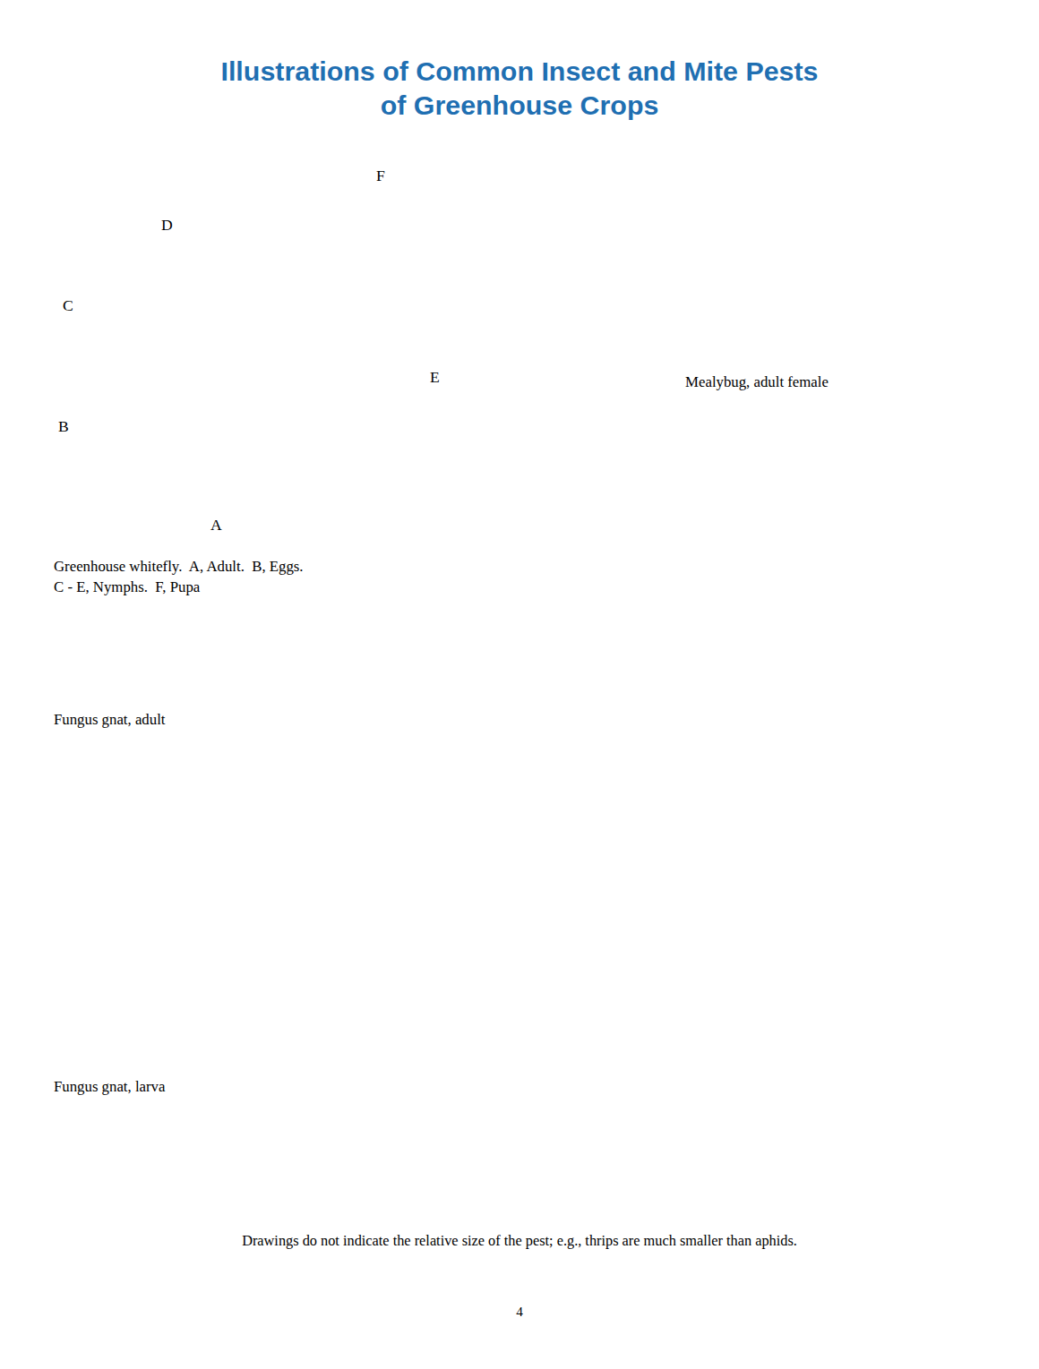Illustrations of Common Insect and Mite Pests
of Greenhouse Crops
A B C D E F
Greenhouse whitefly. A, Adult. B, Eggs.
C - E, Nymphs. F, Pupa
Mealybug, adult female
Fungus gnat, adult
Fungus gnat, larva
Drawings do not indicate the relative size of the pest; e.g., thrips are much smaller than aphids.
4